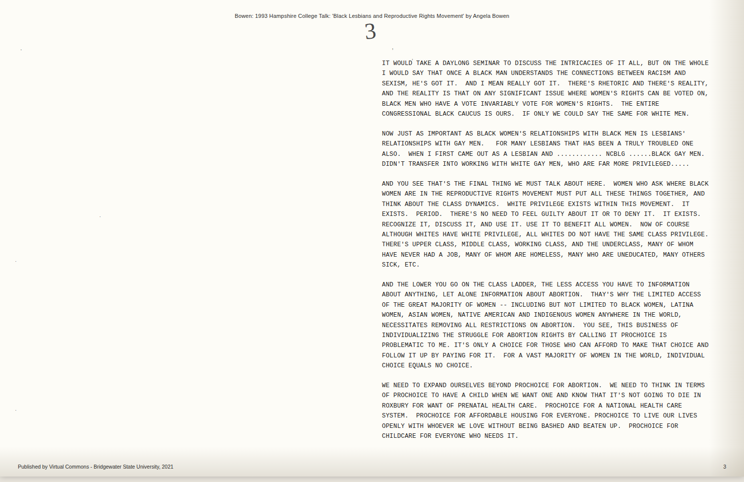Bowen: 1993 Hampshire College Talk: 'Black Lesbians and Reproductive Rights Movement' by Angela Bowen
3
· , , · · ·
IT WOULD TAKE A DAYLONG SEMINAR TO DISCUSS THE INTRICACIES OF IT ALL, BUT ON THE WHOLE I WOULD SAY THAT ONCE A BLACK MAN UNDERSTANDS THE CONNECTIONS BETWEEN RACISM AND SEXISM, HE'S GOT IT. AND I MEAN REALLY GOT IT. THERE'S RHETORIC AND THERE'S REALITY, AND THE REALITY IS THAT ON ANY SIGNIFICANT ISSUE WHERE WOMEN'S RIGHTS CAN BE VOTED ON, BLACK MEN WHO HAVE A VOTE INVARIABLY VOTE FOR WOMEN'S RIGHTS. THE ENTIRE CONGRESSIONAL BLACK CAUCUS IS OURS. IF ONLY WE COULD SAY THE SAME FOR WHITE MEN.
NOW JUST AS IMPORTANT AS BLACK WOMEN'S RELATIONSHIPS WITH BLACK MEN IS LESBIANS' RELATIONSHIPS WITH GAY MEN. FOR MANY LESBIANS THAT HAS BEEN A TRULY TROUBLED ONE ALSO. WHEN I FIRST CAME OUT AS A LESBIAN AND ............ NCBLG ......BLACK GAY MEN. DIDN'T TRANSFER INTO WORKING WITH WHITE GAY MEN, WHO ARE FAR MORE PRIVILEGED.....
AND YOU SEE THAT'S THE FINAL THING WE MUST TALK ABOUT HERE. WOMEN WHO ASK WHERE BLACK WOMEN ARE IN THE REPRODUCTIVE RIGHTS MOVEMENT MUST PUT ALL THESE THINGS TOGETHER, AND THINK ABOUT THE CLASS DYNAMICS. WHITE PRIVILEGE EXISTS WITHIN THIS MOVEMENT. IT EXISTS. PERIOD. THERE'S NO NEED TO FEEL GUILTY ABOUT IT OR TO DENY IT. IT EXISTS. RECOGNIZE IT, DISCUSS IT, AND USE IT. USE IT TO BENEFIT ALL WOMEN. NOW OF COURSE ALTHOUGH WHITES HAVE WHITE PRIVILEGE, ALL WHITES DO NOT HAVE THE SAME CLASS PRIVILEGE. THERE'S UPPER CLASS, MIDDLE CLASS, WORKING CLASS, AND THE UNDERCLASS, MANY OF WHOM HAVE NEVER HAD A JOB, MANY OF WHOM ARE HOMELESS, MANY WHO ARE UNEDUCATED, MANY OTHERS SICK, ETC.
AND THE LOWER YOU GO ON THE CLASS LADDER, THE LESS ACCESS YOU HAVE TO INFORMATION ABOUT ANYTHING, LET ALONE INFORMATION ABOUT ABORTION. THAY'S WHY THE LIMITED ACCESS OF THE GREAT MAJORITY OF WOMEN -- INCLUDING BUT NOT LIMITED TO BLACK WOMEN, LATINA WOMEN, ASIAN WOMEN, NATIVE AMERICAN AND INDIGENOUS WOMEN ANYWHERE IN THE WORLD, NECESSITATES REMOVING ALL RESTRICTIONS ON ABORTION. YOU SEE, THIS BUSINESS OF INDIVIDUALIZING THE STRUGGLE FOR ABORTION RIGHTS BY CALLING IT PROCHOICE IS PROBLEMATIC TO ME. IT'S ONLY A CHOICE FOR THOSE WHO CAN AFFORD TO MAKE THAT CHOICE AND FOLLOW IT UP BY PAYING FOR IT. FOR A VAST MAJORITY OF WOMEN IN THE WORLD, INDIVIDUAL CHOICE EQUALS NO CHOICE.
WE NEED TO EXPAND OURSELVES BEYOND PROCHOICE FOR ABORTION. WE NEED TO THINK IN TERMS OF PROCHOICE TO HAVE A CHILD WHEN WE WANT ONE AND KNOW THAT IT'S NOT GOING TO DIE IN ROXBURY FOR WANT OF PRENATAL HEALTH CARE. PROCHOICE FOR A NATIONAL HEALTH CARE SYSTEM. PROCHOICE FOR AFFORDABLE HOUSING FOR EVERYONE. PROCHOICE TO LIVE OUR LIVES OPENLY WITH WHOEVER WE LOVE WITHOUT BEING BASHED AND BEATEN UP. PROCHOICE FOR CHILDCARE FOR EVERYONE WHO NEEDS IT.
Published by Virtual Commons - Bridgewater State University, 2021 3